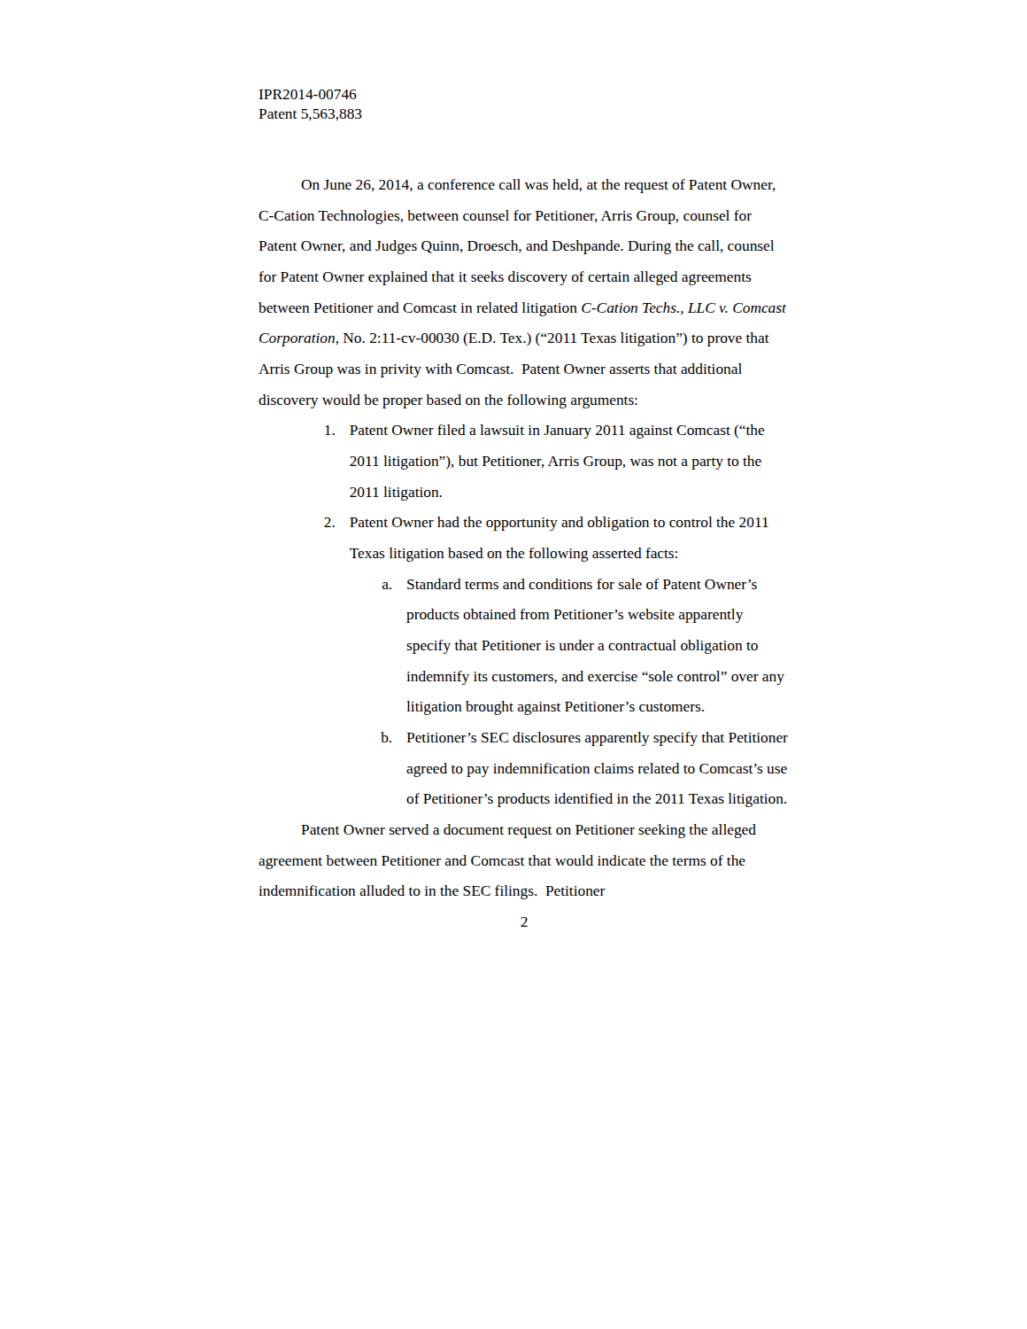IPR2014-00746
Patent 5,563,883
On June 26, 2014, a conference call was held, at the request of Patent Owner, C-Cation Technologies, between counsel for Petitioner, Arris Group, counsel for Patent Owner, and Judges Quinn, Droesch, and Deshpande. During the call, counsel for Patent Owner explained that it seeks discovery of certain alleged agreements between Petitioner and Comcast in related litigation C-Cation Techs., LLC v. Comcast Corporation, No. 2:11-cv-00030 (E.D. Tex.) (“2011 Texas litigation”) to prove that Arris Group was in privity with Comcast. Patent Owner asserts that additional discovery would be proper based on the following arguments:
Patent Owner filed a lawsuit in January 2011 against Comcast (“the 2011 litigation”), but Petitioner, Arris Group, was not a party to the 2011 litigation.
Patent Owner had the opportunity and obligation to control the 2011 Texas litigation based on the following asserted facts:
Standard terms and conditions for sale of Patent Owner’s products obtained from Petitioner’s website apparently specify that Petitioner is under a contractual obligation to indemnify its customers, and exercise “sole control” over any litigation brought against Petitioner’s customers.
Petitioner’s SEC disclosures apparently specify that Petitioner agreed to pay indemnification claims related to Comcast’s use of Petitioner’s products identified in the 2011 Texas litigation.
Patent Owner served a document request on Petitioner seeking the alleged agreement between Petitioner and Comcast that would indicate the terms of the indemnification alluded to in the SEC filings. Petitioner
2